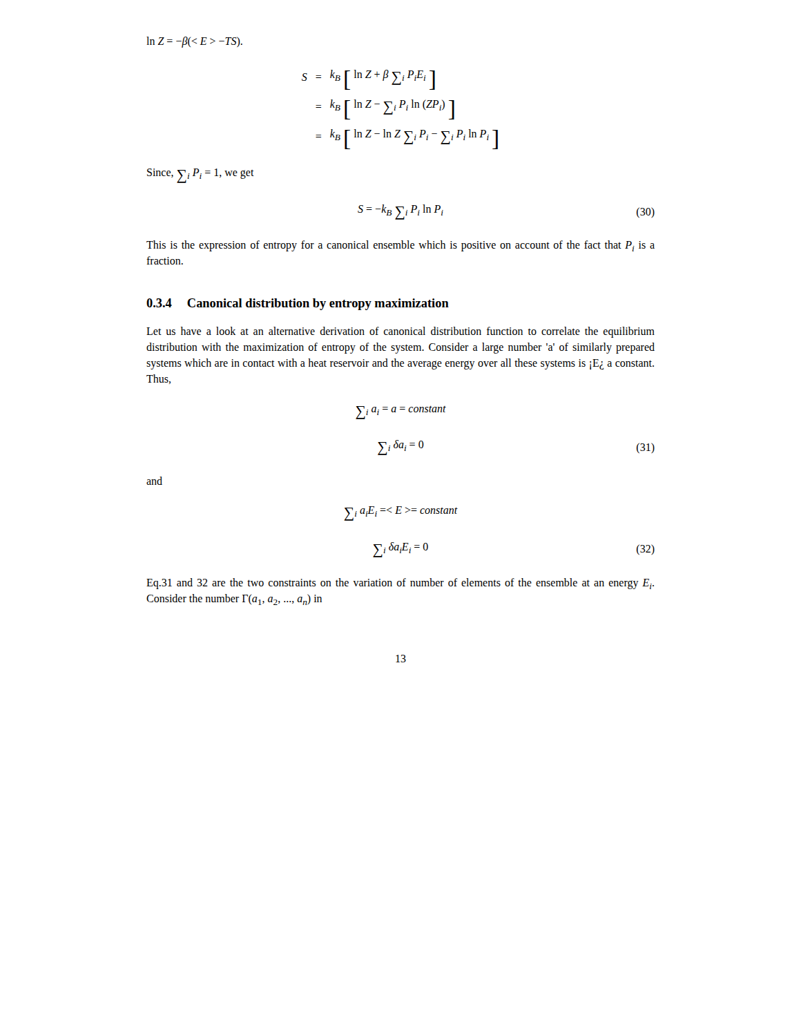ln Z = −β(< E > −TS).
| S | = | k B [ ln Z + β ∑ i P i E i ] |
| | = | k B [ ln Z − ∑ i P i ln ( ZP i ) ] |
| | = | k B [ ln Z − ln Z ∑ i P i − ∑ i P i ln P i ] |
Since, ∑i Pi = 1, we get
S = −kB ∑i Pi ln Pi
(30)
This is the expression of entropy for a canonical ensemble which is positive on account of the fact that Pi is a fraction.
0.3.4 Canonical distribution by entropy maximization
Let us have a look at an alternative derivation of canonical distribution function to correlate the equilibrium distribution with the maximization of entropy of the system. Consider a large number 'a' of similarly prepared systems which are in contact with a heat reservoir and the average energy over all these systems is ¡E¿ a constant. Thus,
∑i ai = a = constant
∑i δai = 0
(31)
and
∑i aiEi =< E >= constant
∑i δaiEi = 0
(32)
Eq.31 and 32 are the two constraints on the variation of number of elements of the ensemble at an energy Ei. Consider the number Γ(a1, a2, ..., an) in
13